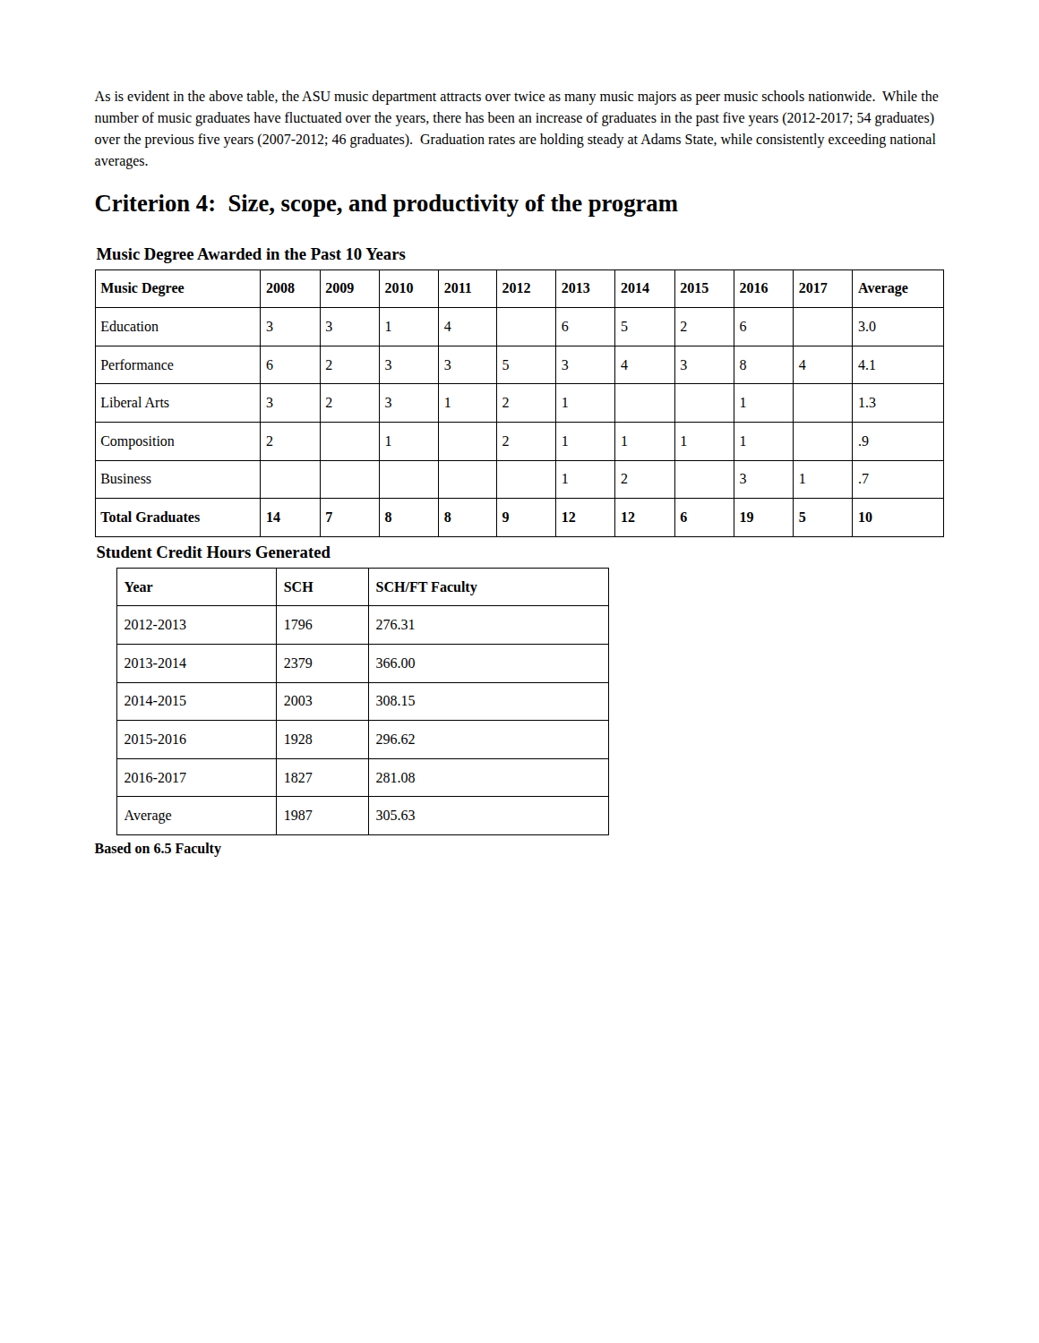As is evident in the above table, the ASU music department attracts over twice as many music majors as peer music schools nationwide. While the number of music graduates have fluctuated over the years, there has been an increase of graduates in the past five years (2012-2017; 54 graduates) over the previous five years (2007-2012; 46 graduates). Graduation rates are holding steady at Adams State, while consistently exceeding national averages.
Criterion 4: Size, scope, and productivity of the program
Music Degree Awarded in the Past 10 Years
| Music Degree | 2008 | 2009 | 2010 | 2011 | 2012 | 2013 | 2014 | 2015 | 2016 | 2017 | Average |
| --- | --- | --- | --- | --- | --- | --- | --- | --- | --- | --- | --- |
| Education | 3 | 3 | 1 | 4 | | 6 | 5 | 2 | 6 | | 3.0 |
| Performance | 6 | 2 | 3 | 3 | 5 | 3 | 4 | 3 | 8 | 4 | 4.1 |
| Liberal Arts | 3 | 2 | 3 | 1 | 2 | 1 | | | 1 | | 1.3 |
| Composition | 2 | | 1 | | 2 | 1 | 1 | 1 | 1 | | .9 |
| Business | | | | | | 1 | 2 | | 3 | 1 | .7 |
| Total Graduates | 14 | 7 | 8 | 8 | 9 | 12 | 12 | 6 | 19 | 5 | 10 |
Student Credit Hours Generated
| Year | SCH | SCH/FT Faculty |
| --- | --- | --- |
| 2012-2013 | 1796 | 276.31 |
| 2013-2014 | 2379 | 366.00 |
| 2014-2015 | 2003 | 308.15 |
| 2015-2016 | 1928 | 296.62 |
| 2016-2017 | 1827 | 281.08 |
| Average | 1987 | 305.63 |
Based on 6.5 Faculty